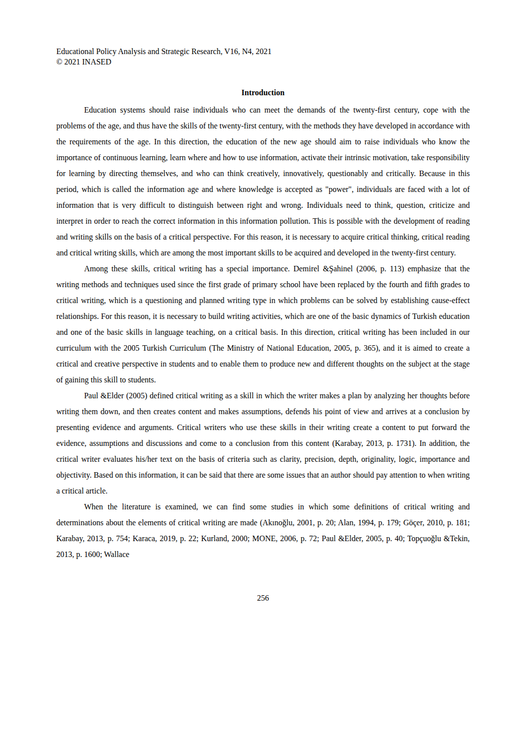Educational Policy Analysis and Strategic Research, V16, N4, 2021
© 2021 INASED
Introduction
Education systems should raise individuals who can meet the demands of the twenty-first century, cope with the problems of the age, and thus have the skills of the twenty-first century, with the methods they have developed in accordance with the requirements of the age. In this direction, the education of the new age should aim to raise individuals who know the importance of continuous learning, learn where and how to use information, activate their intrinsic motivation, take responsibility for learning by directing themselves, and who can think creatively, innovatively, questionably and critically. Because in this period, which is called the information age and where knowledge is accepted as "power", individuals are faced with a lot of information that is very difficult to distinguish between right and wrong. Individuals need to think, question, criticize and interpret in order to reach the correct information in this information pollution. This is possible with the development of reading and writing skills on the basis of a critical perspective. For this reason, it is necessary to acquire critical thinking, critical reading and critical writing skills, which are among the most important skills to be acquired and developed in the twenty-first century.
Among these skills, critical writing has a special importance. Demirel &Şahinel (2006, p. 113) emphasize that the writing methods and techniques used since the first grade of primary school have been replaced by the fourth and fifth grades to critical writing, which is a questioning and planned writing type in which problems can be solved by establishing cause-effect relationships. For this reason, it is necessary to build writing activities, which are one of the basic dynamics of Turkish education and one of the basic skills in language teaching, on a critical basis. In this direction, critical writing has been included in our curriculum with the 2005 Turkish Curriculum (The Ministry of National Education, 2005, p. 365), and it is aimed to create a critical and creative perspective in students and to enable them to produce new and different thoughts on the subject at the stage of gaining this skill to students.
Paul &Elder (2005) defined critical writing as a skill in which the writer makes a plan by analyzing her thoughts before writing them down, and then creates content and makes assumptions, defends his point of view and arrives at a conclusion by presenting evidence and arguments. Critical writers who use these skills in their writing create a content to put forward the evidence, assumptions and discussions and come to a conclusion from this content (Karabay, 2013, p. 1731). In addition, the critical writer evaluates his/her text on the basis of criteria such as clarity, precision, depth, originality, logic, importance and objectivity. Based on this information, it can be said that there are some issues that an author should pay attention to when writing a critical article.
When the literature is examined, we can find some studies in which some definitions of critical writing and determinations about the elements of critical writing are made (Akınoğlu, 2001, p. 20; Alan, 1994, p. 179; Göçer, 2010, p. 181; Karabay, 2013, p. 754; Karaca, 2019, p. 22; Kurland, 2000; MONE, 2006, p. 72; Paul &Elder, 2005, p. 40; Topçuoğlu &Tekin, 2013, p. 1600; Wallace
256